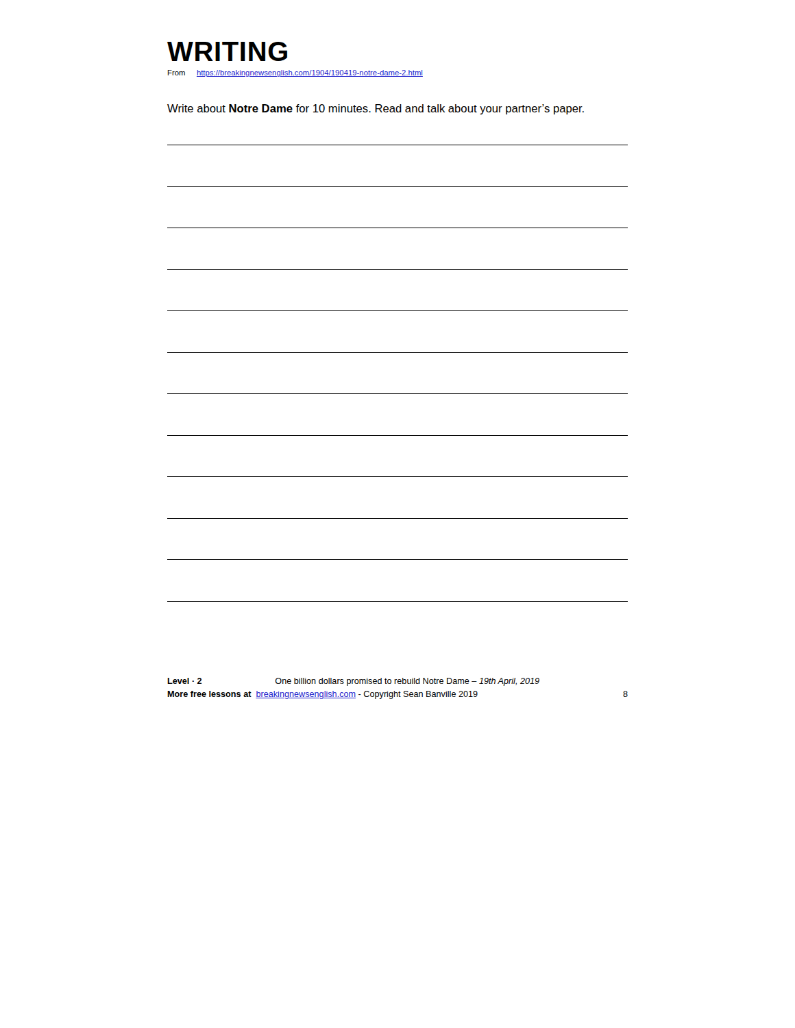WRITING
From https://breakingnewsenglish.com/1904/190419-notre-dame-2.html
Write about Notre Dame for 10 minutes. Read and talk about your partner’s paper.
Level · 2 One billion dollars promised to rebuild Notre Dame – 19th April, 2019
More free lessons at breakingnewsenglish.com - Copyright Sean Banville 2019 8